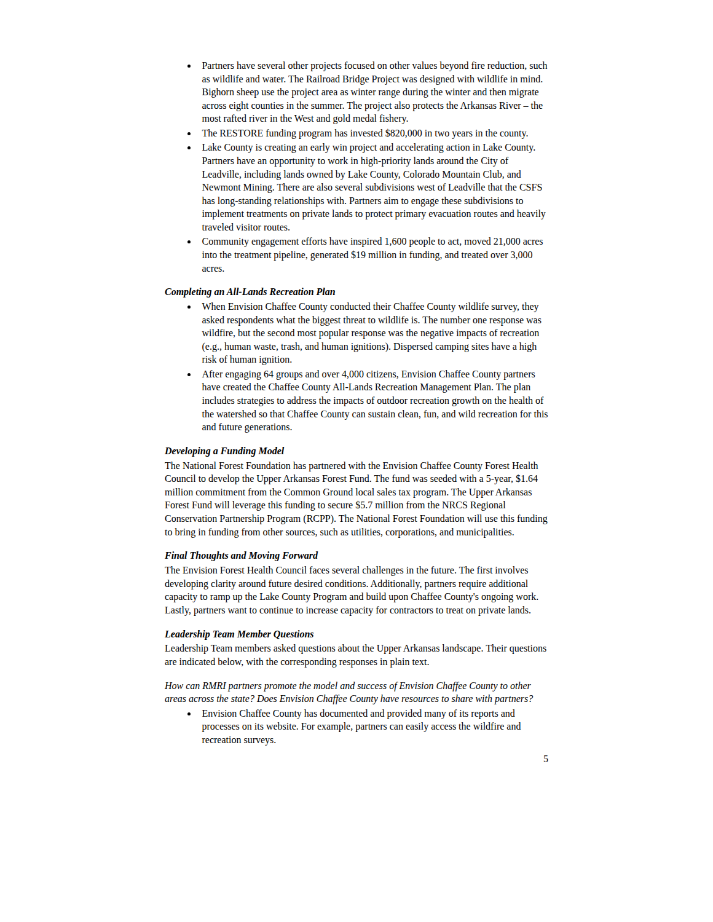Partners have several other projects focused on other values beyond fire reduction, such as wildlife and water. The Railroad Bridge Project was designed with wildlife in mind. Bighorn sheep use the project area as winter range during the winter and then migrate across eight counties in the summer. The project also protects the Arkansas River – the most rafted river in the West and gold medal fishery.
The RESTORE funding program has invested $820,000 in two years in the county.
Lake County is creating an early win project and accelerating action in Lake County. Partners have an opportunity to work in high-priority lands around the City of Leadville, including lands owned by Lake County, Colorado Mountain Club, and Newmont Mining. There are also several subdivisions west of Leadville that the CSFS has long-standing relationships with. Partners aim to engage these subdivisions to implement treatments on private lands to protect primary evacuation routes and heavily traveled visitor routes.
Community engagement efforts have inspired 1,600 people to act, moved 21,000 acres into the treatment pipeline, generated $19 million in funding, and treated over 3,000 acres.
Completing an All-Lands Recreation Plan
When Envision Chaffee County conducted their Chaffee County wildlife survey, they asked respondents what the biggest threat to wildlife is. The number one response was wildfire, but the second most popular response was the negative impacts of recreation (e.g., human waste, trash, and human ignitions). Dispersed camping sites have a high risk of human ignition.
After engaging 64 groups and over 4,000 citizens, Envision Chaffee County partners have created the Chaffee County All-Lands Recreation Management Plan. The plan includes strategies to address the impacts of outdoor recreation growth on the health of the watershed so that Chaffee County can sustain clean, fun, and wild recreation for this and future generations.
Developing a Funding Model
The National Forest Foundation has partnered with the Envision Chaffee County Forest Health Council to develop the Upper Arkansas Forest Fund. The fund was seeded with a 5-year, $1.64 million commitment from the Common Ground local sales tax program. The Upper Arkansas Forest Fund will leverage this funding to secure $5.7 million from the NRCS Regional Conservation Partnership Program (RCPP). The National Forest Foundation will use this funding to bring in funding from other sources, such as utilities, corporations, and municipalities.
Final Thoughts and Moving Forward
The Envision Forest Health Council faces several challenges in the future. The first involves developing clarity around future desired conditions. Additionally, partners require additional capacity to ramp up the Lake County Program and build upon Chaffee County's ongoing work. Lastly, partners want to continue to increase capacity for contractors to treat on private lands.
Leadership Team Member Questions
Leadership Team members asked questions about the Upper Arkansas landscape. Their questions are indicated below, with the corresponding responses in plain text.
How can RMRI partners promote the model and success of Envision Chaffee County to other areas across the state? Does Envision Chaffee County have resources to share with partners?
Envision Chaffee County has documented and provided many of its reports and processes on its website. For example, partners can easily access the wildfire and recreation surveys.
5